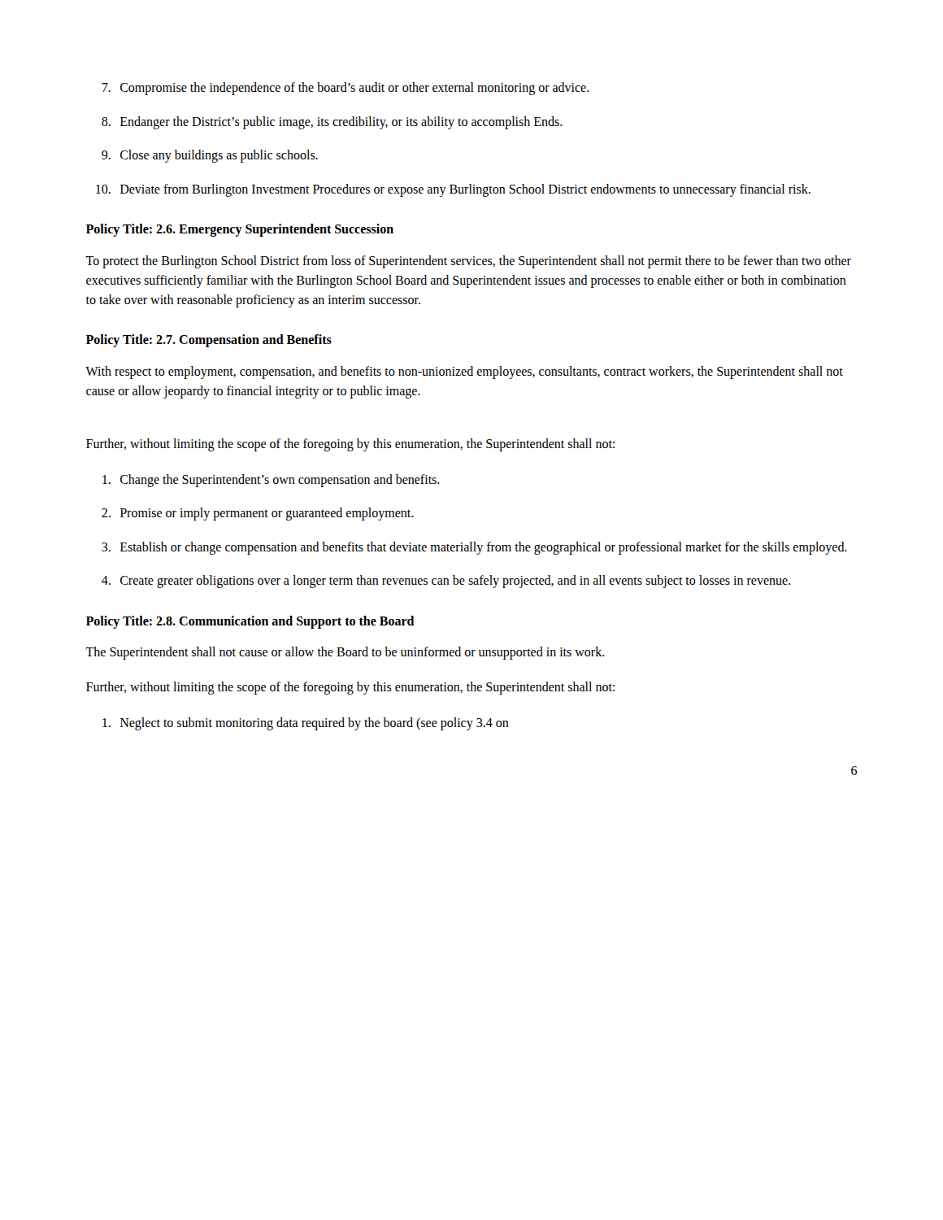Compromise the independence of the board’s audit or other external monitoring or advice.
Endanger the District’s public image, its credibility, or its ability to accomplish Ends.
Close any buildings as public schools.
Deviate from Burlington Investment Procedures or expose any Burlington School District endowments to unnecessary financial risk.
Policy Title: 2.6. Emergency Superintendent Succession
To protect the Burlington School District from loss of Superintendent services, the Superintendent shall not permit there to be fewer than two other executives sufficiently familiar with the Burlington School Board and Superintendent issues and processes to enable either or both in combination to take over with reasonable proficiency as an interim successor.
Policy Title: 2.7. Compensation and Benefits
With respect to employment, compensation, and benefits to non-unionized employees, consultants, contract workers, the Superintendent shall not cause or allow jeopardy to financial integrity or to public image.
Further, without limiting the scope of the foregoing by this enumeration, the Superintendent shall not:
Change the Superintendent’s own compensation and benefits.
Promise or imply permanent or guaranteed employment.
Establish or change compensation and benefits that deviate materially from the geographical or professional market for the skills employed.
Create greater obligations over a longer term than revenues can be safely projected, and in all events subject to losses in revenue.
Policy Title: 2.8. Communication and Support to the Board
The Superintendent shall not cause or allow the Board to be uninformed or unsupported in its work.
Further, without limiting the scope of the foregoing by this enumeration, the Superintendent shall not:
Neglect to submit monitoring data required by the board (see policy 3.4 on
6